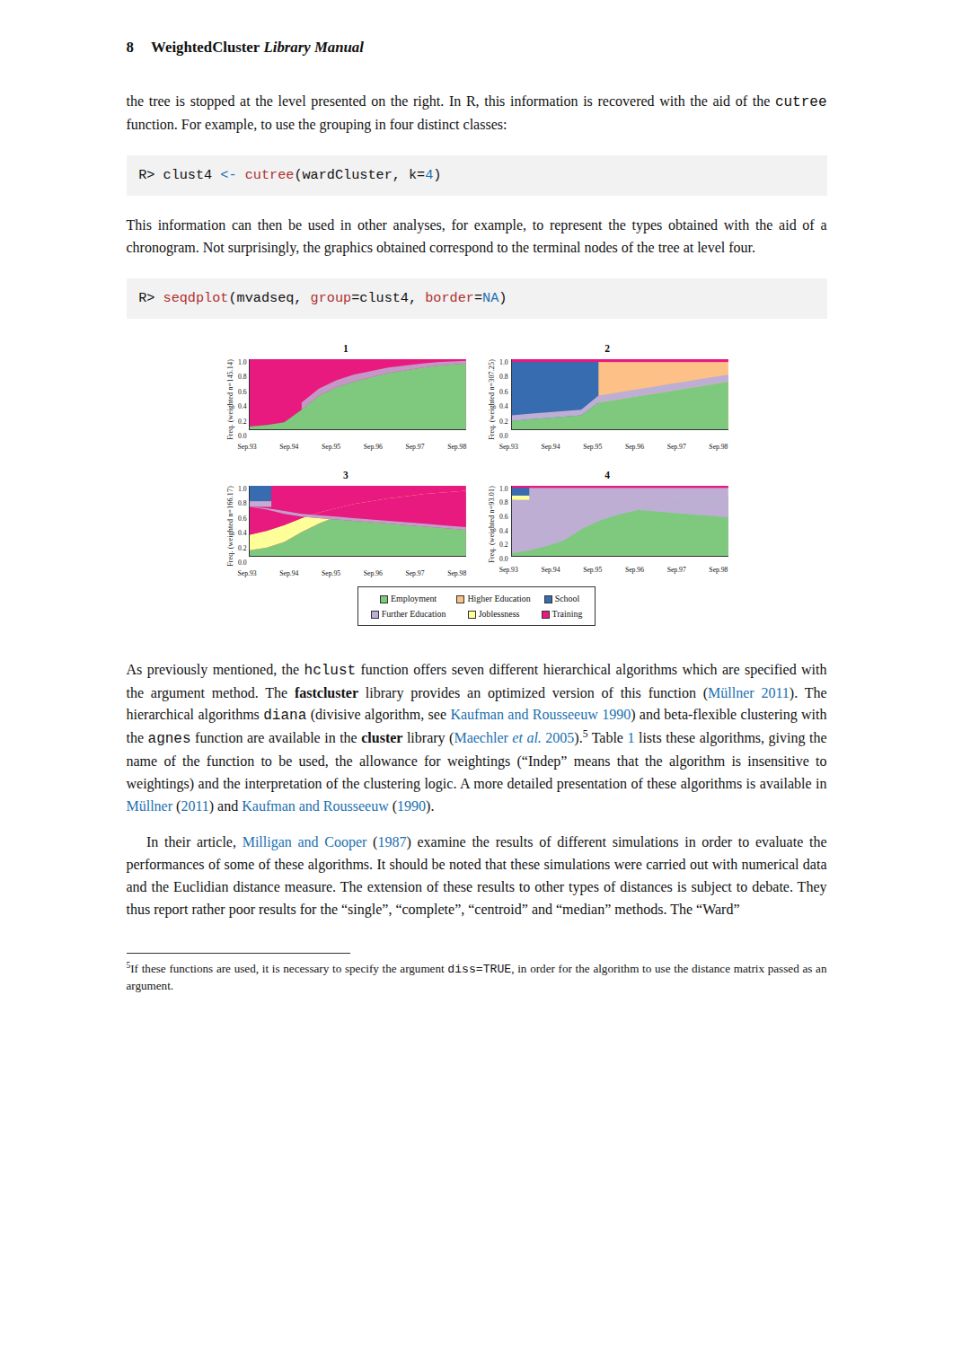8 WeightedCluster Library Manual
the tree is stopped at the level presented on the right. In R, this information is recovered with the aid of the cutree function. For example, to use the grouping in four distinct classes:
R> clust4 <- cutree(wardCluster, k=4)
This information can then be used in other analyses, for example, to represent the types obtained with the aid of a chronogram. Not surprisingly, the graphics obtained correspond to the terminal nodes of the tree at level four.
R> seqdplot(mvadseq, group=clust4, border=NA)
1
Freq. (weighted n=145.14)
1.00.80.60.40.20.0
Sep.93 Sep.94 Sep.95 Sep.96 Sep.97 Sep.98
2
Freq. (weighted n=307.25)
1.00.80.60.40.20.0
Sep.93 Sep.94 Sep.95 Sep.96 Sep.97 Sep.98
3
Freq. (weighted n=166.17)
1.00.80.60.40.20.0
Sep.93 Sep.94 Sep.95 Sep.96 Sep.97 Sep.98
4
Freq. (weighted n=93.01)
1.00.80.60.40.20.0
Sep.93 Sep.94 Sep.95 Sep.96 Sep.97 Sep.98
| Employment | Higher Education | School |
| Further Education | Joblessness | Training |
As previously mentioned, the hclust function offers seven different hierarchical algorithms which are specified with the argument method. The fastcluster library provides an optimized version of this function (Müllner 2011). The hierarchical algorithms diana (divisive algorithm, see Kaufman and Rousseeuw 1990) and beta-flexible clustering with the agnes function are available in the cluster library (Maechler et al. 2005).5 Table 1 lists these algorithms, giving the name of the function to be used, the allowance for weightings (“Indep” means that the algorithm is insensitive to weightings) and the interpretation of the clustering logic. A more detailed presentation of these algorithms is available in Müllner (2011) and Kaufman and Rousseeuw (1990).
In their article, Milligan and Cooper (1987) examine the results of different simulations in order to evaluate the performances of some of these algorithms. It should be noted that these simulations were carried out with numerical data and the Euclidian distance measure. The extension of these results to other types of distances is subject to debate. They thus report rather poor results for the “single”, “complete”, “centroid” and “median” methods. The “Ward”
5If these functions are used, it is necessary to specify the argument diss=TRUE, in order for the algorithm to use the distance matrix passed as an argument.